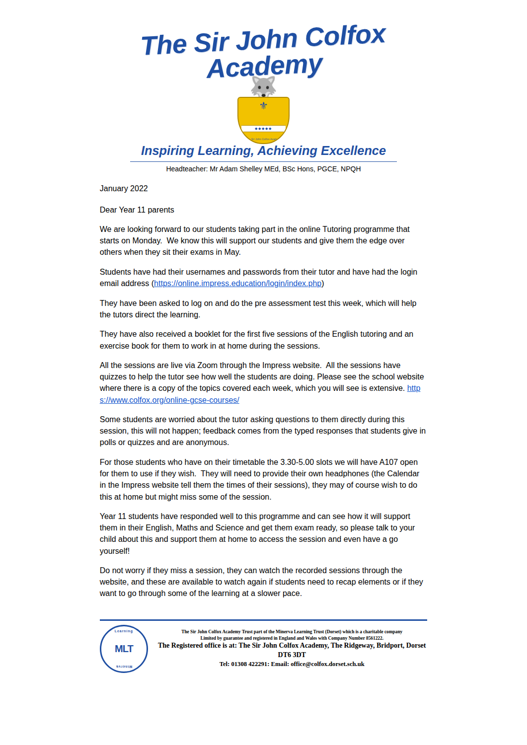The Sir John Colfox Academy
🐺
⚜
◆◆◆◆◆
The Sir John Colfox Academy
Inspiring Learning, Achieving Excellence
Headteacher: Mr Adam Shelley MEd, BSc Hons, PGCE, NPQH
January 2022
Dear Year 11 parents
We are looking forward to our students taking part in the online Tutoring programme that starts on Monday. We know this will support our students and give them the edge over others when they sit their exams in May.
Students have had their usernames and passwords from their tutor and have had the login email address (https://online.impress.education/login/index.php)
They have been asked to log on and do the pre assessment test this week, which will help the tutors direct the learning.
They have also received a booklet for the first five sessions of the English tutoring and an exercise book for them to work in at home during the sessions.
All the sessions are live via Zoom through the Impress website. All the sessions have quizzes to help the tutor see how well the students are doing. Please see the school website where there is a copy of the topics covered each week, which you will see is extensive. https://www.colfox.org/online-gcse-courses/
Some students are worried about the tutor asking questions to them directly during this session, this will not happen; feedback comes from the typed responses that students give in polls or quizzes and are anonymous.
For those students who have on their timetable the 3.30-5.00 slots we will have A107 open for them to use if they wish. They will need to provide their own headphones (the Calendar in the Impress website tell them the times of their sessions), they may of course wish to do this at home but might miss some of the session.
Year 11 students have responded well to this programme and can see how it will support them in their English, Maths and Science and get them exam ready, so please talk to your child about this and support them at home to access the session and even have a go yourself!
Do not worry if they miss a session, they can watch the recorded sessions through the website, and these are available to watch again if students need to recap elements or if they want to go through some of the learning at a slower pace.
Learning
MLT
Minerva
The Sir John Colfox Academy Trust part of the Minerva Learning Trust (Dorset) which is a charitable company
Limited by guarantee and registered in England and Wales with Company Number 8561222.
The Registered office is at: The Sir John Colfox Academy, The Ridgeway, Bridport, Dorset DT6 3DT
Tel: 01308 422291: Email: office@colfox.dorset.sch.uk